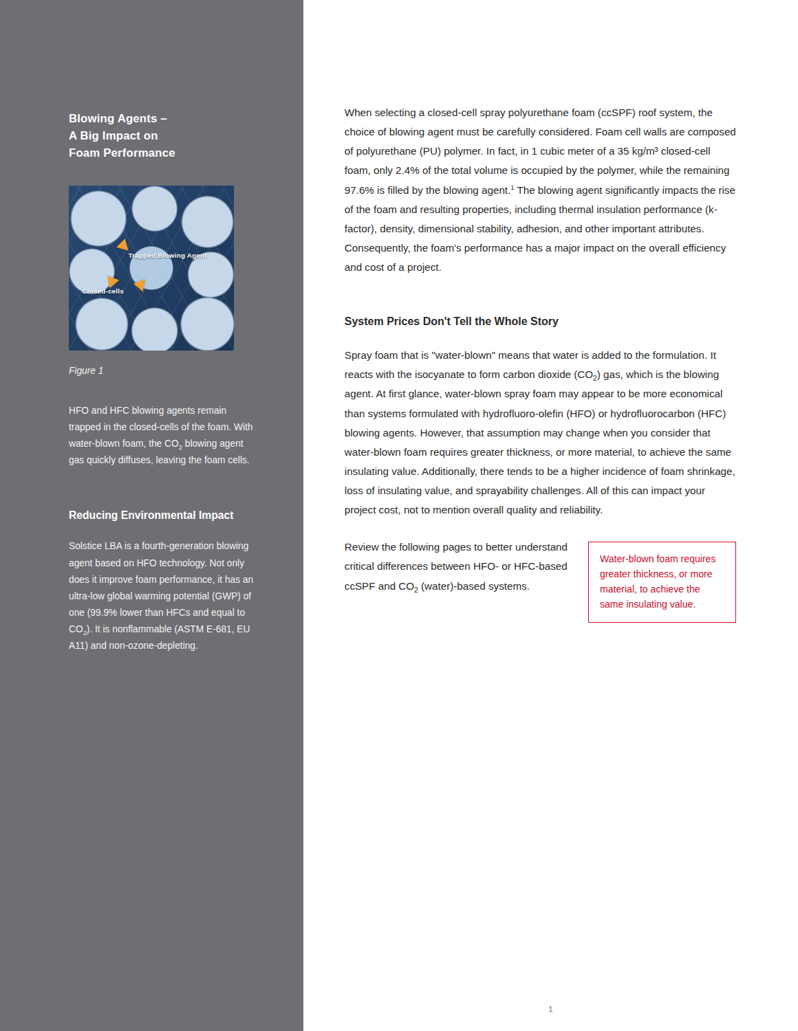Blowing Agents –
A Big Impact on
Foam Performance
Trapped Blowing Agent Closed-cells
Figure 1
HFO and HFC blowing agents remain trapped in the closed-cells of the foam. With water-blown foam, the CO2 blowing agent gas quickly diffuses, leaving the foam cells.
Reducing Environmental Impact
Solstice LBA is a fourth-generation blowing agent based on HFO technology. Not only does it improve foam performance, it has an ultra-low global warming potential (GWP) of one (99.9% lower than HFCs and equal to CO2). It is nonflammable (ASTM E-681, EU A11) and non-ozone-depleting.
When selecting a closed-cell spray polyurethane foam (ccSPF) roof system, the choice of blowing agent must be carefully considered. Foam cell walls are composed of polyurethane (PU) polymer. In fact, in 1 cubic meter of a 35 kg/m³ closed-cell foam, only 2.4% of the total volume is occupied by the polymer, while the remaining 97.6% is filled by the blowing agent.1 The blowing agent significantly impacts the rise of the foam and resulting properties, including thermal insulation performance (k-factor), density, dimensional stability, adhesion, and other important attributes. Consequently, the foam's performance has a major impact on the overall efficiency and cost of a project.
System Prices Don't Tell the Whole Story
Spray foam that is "water-blown" means that water is added to the formulation. It reacts with the isocyanate to form carbon dioxide (CO2) gas, which is the blowing agent. At first glance, water-blown spray foam may appear to be more economical than systems formulated with hydrofluoro-olefin (HFO) or hydrofluorocarbon (HFC) blowing agents. However, that assumption may change when you consider that water-blown foam requires greater thickness, or more material, to achieve the same insulating value. Additionally, there tends to be a higher incidence of foam shrinkage, loss of insulating value, and sprayability challenges. All of this can impact your project cost, not to mention overall quality and reliability.
Water-blown foam requires greater thickness, or more material, to achieve the same insulating value.
Review the following pages to better understand critical differences between HFO- or HFC-based ccSPF and CO2 (water)-based systems.
1